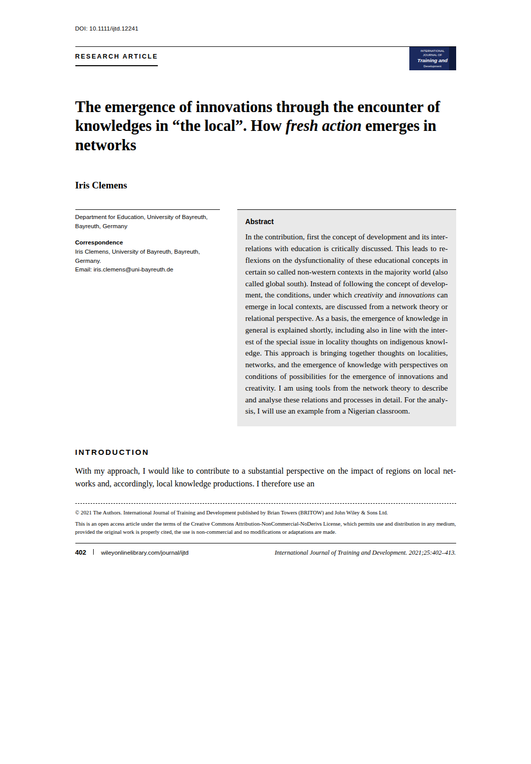DOI: 10.1111/ijtd.12241
Research Article
INTERNATIONAL
JOURNAL OF Training and Development
The emergence of innovations through the encounter of knowledges in “the local”. How fresh action emerges in networks
Iris Clemens
Department for Education, University of Bayreuth, Bayreuth, Germany
Correspondence
Iris Clemens, University of Bayreuth, Bayreuth, Germany.
Email: iris.clemens@uni-bayreuth.de
Abstract
In the contribution, first the concept of development and its interrelations with education is critically discussed. This leads to reflexions on the dysfunctionality of these educational concepts in certain so called non-western contexts in the majority world (also called global south). Instead of following the concept of development, the conditions, under which creativity and innovations can emerge in local contexts, are discussed from a network theory or relational perspective. As a basis, the emergence of knowledge in general is explained shortly, including also in line with the interest of the special issue in locality thoughts on indigenous knowledge. This approach is bringing together thoughts on localities, networks, and the emergence of knowledge with perspectives on conditions of possibilities for the emergence of innovations and creativity. I am using tools from the network theory to describe and analyse these relations and processes in detail. For the analysis, I will use an example from a Nigerian classroom.
Introduction
With my approach, I would like to contribute to a substantial perspective on the impact of regions on local networks and, accordingly, local knowledge productions. I therefore use an
© 2021 The Authors. International Journal of Training and Development published by Brian Towers (BRITOW) and John Wiley & Sons Ltd.
This is an open access article under the terms of the Creative Commons Attribution-NonCommercial-NoDerivs License, which permits use and distribution in any medium, provided the original work is properly cited, the use is non-commercial and no modifications or adaptations are made.
402 wileyonlinelibrary.com/journal/ijtd
International Journal of Training and Development. 2021;25:402–413.